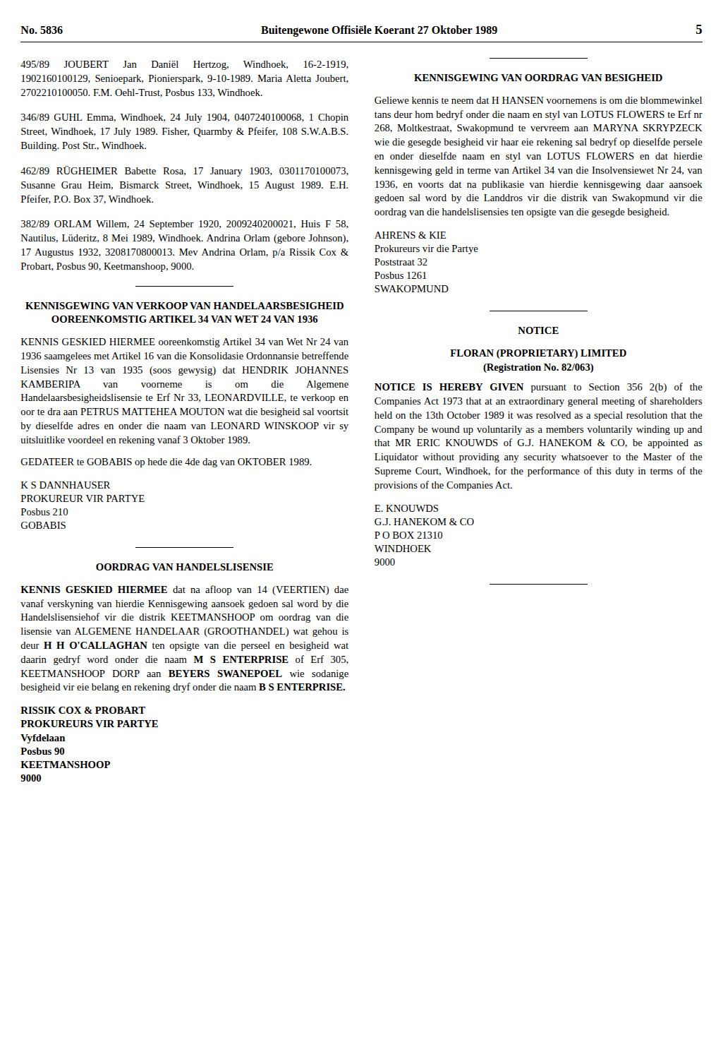No. 5836 Buitengewone Offisiële Koerant 27 Oktober 1989 5
495/89 JOUBERT Jan Daniël Hertzog, Windhoek, 16-2-1919, 1902160100129, Senioepark, Pionierspark, 9-10-1989. Maria Aletta Joubert, 2702210100050. F.M. Oehl-Trust, Posbus 133, Windhoek.
346/89 GUHL Emma, Windhoek, 24 July 1904, 0407240100068, 1 Chopin Street, Windhoek, 17 July 1989. Fisher, Quarmby & Pfeifer, 108 S.W.A.B.S. Building. Post Str., Windhoek.
462/89 RÜGHEIMER Babette Rosa, 17 January 1903, 0301170100073, Susanne Grau Heim, Bismarck Street, Windhoek, 15 August 1989. E.H. Pfeifer, P.O. Box 37, Windhoek.
382/89 ORLAM Willem, 24 September 1920, 2009240200021, Huis F 58, Nautilus, Lüderitz, 8 Mei 1989, Windhoek. Andrina Orlam (gebore Johnson), 17 Augustus 1932, 3208170800013. Mev Andrina Orlam, p/a Rissik Cox & Probart, Posbus 90, Keetmanshoop, 9000.
Kennisgewing van verkoop van handelaarsbesigheid ooreenkomstig Artikel 34 van Wet 24 van 1936
KENNIS GESKIED HIERMEE ooreenkomstig Artikel 34 van Wet Nr 24 van 1936 saamgelees met Artikel 16 van die Konsolidasie Ordonnansie betreffende Lisensies Nr 13 van 1935 (soos gewysig) dat HENDRIK JOHANNES KAMBERIPA van voorneme is om die Algemene Handelaarsbesigheidslisensie te Erf Nr 33, LEONARDVILLE, te verkoop en oor te dra aan PETRUS MATTEHEA MOUTON wat die besigheid sal voortsit by dieselfde adres en onder die naam van LEONARD WINSKOOP vir sy uitsluitlike voordeel en rekening vanaf 3 Oktober 1989.
GEDATEER te GOBABIS op hede die 4de dag van OKTOBER 1989.
K S DANNHAUSER
PROKUREUR VIR PARTYE
Posbus 210
GOBABIS
Oordrag van handelslisensie
KENNIS GESKIED HIERMEE dat na afloop van 14 (VEERTIEN) dae vanaf verskyning van hierdie Kennisgewing aansoek gedoen sal word by die Handelslisensiehof vir die distrik KEETMANSHOOP om oordrag van die lisensie van ALGEMENE HANDELAAR (GROOTHANDEL) wat gehou is deur H H O'CALLAGHAN ten opsigte van die perseel en besigheid wat daarin gedryf word onder die naam M S ENTERPRISE of Erf 305, KEETMANSHOOP DORP aan BEYERS SWANEPOEL wie sodanige besigheid vir eie belang en rekening dryf onder die naam B S ENTERPRISE.
RISSIK COX & PROBART
PROKUREURS VIR PARTYE
Vyfdelaan
Posbus 90
KEETMANSHOOP
9000
Kennisgewing van oordrag van besigheid
Geliewe kennis te neem dat H HANSEN voornemens is om die blommewinkel tans deur hom bedryf onder die naam en styl van LOTUS FLOWERS te Erf nr 268, Moltkestraat, Swakopmund te vervreem aan MARYNA SKRYPZECK wie die gesegde besigheid vir haar eie rekening sal bedryf op dieselfde persele en onder dieselfde naam en styl van LOTUS FLOWERS en dat hierdie kennisgewing geld in terme van Artikel 34 van die Insolvensiewet Nr 24, van 1936, en voorts dat na publikasie van hierdie kennisgewing daar aansoek gedoen sal word by die Landdros vir die distrik van Swakopmund vir die oordrag van die handelslisensies ten opsigte van die gesegde besigheid.
AHRENS & KIE
Prokureurs vir die Partye
Poststraat 32
Posbus 1261
SWAKOPMUND
Notice
FLORAN (PROPRIETARY) LIMITED
(Registration No. 82/063)
NOTICE IS HEREBY GIVEN pursuant to Section 356 2(b) of the Companies Act 1973 that at an extraordinary general meeting of shareholders held on the 13th October 1989 it was resolved as a special resolution that the Company be wound up voluntarily as a members voluntarily winding up and that MR ERIC KNOUWDS of G.J. HANEKOM & CO, be appointed as Liquidator without providing any security whatsoever to the Master of the Supreme Court, Windhoek, for the performance of this duty in terms of the provisions of the Companies Act.
E. KNOUWDS
G.J. HANEKOM & CO
P O BOX 21310
WINDHOEK
9000